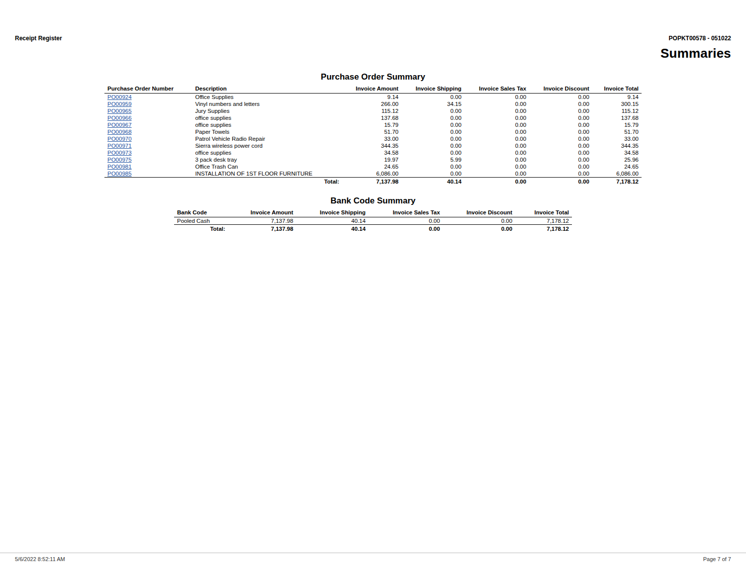Receipt Register
POPKT00578 - 051022
Summaries
Purchase Order Summary
| Purchase Order Number | Description | Invoice Amount | Invoice Shipping | Invoice Sales Tax | Invoice Discount | Invoice Total |
| --- | --- | --- | --- | --- | --- | --- |
| PO00924 | Office Supplies | 9.14 | 0.00 | 0.00 | 0.00 | 9.14 |
| PO00959 | Vinyl numbers and letters | 266.00 | 34.15 | 0.00 | 0.00 | 300.15 |
| PO00965 | Jury Supplies | 115.12 | 0.00 | 0.00 | 0.00 | 115.12 |
| PO00966 | office supplies | 137.68 | 0.00 | 0.00 | 0.00 | 137.68 |
| PO00967 | office supplies | 15.79 | 0.00 | 0.00 | 0.00 | 15.79 |
| PO00968 | Paper Towels | 51.70 | 0.00 | 0.00 | 0.00 | 51.70 |
| PO00970 | Patrol Vehicle Radio Repair | 33.00 | 0.00 | 0.00 | 0.00 | 33.00 |
| PO00971 | Sierra wireless power cord | 344.35 | 0.00 | 0.00 | 0.00 | 344.35 |
| PO00973 | office supplies | 34.58 | 0.00 | 0.00 | 0.00 | 34.58 |
| PO00975 | 3 pack desk tray | 19.97 | 5.99 | 0.00 | 0.00 | 25.96 |
| PO00981 | Office Trash Can | 24.65 | 0.00 | 0.00 | 0.00 | 24.65 |
| PO00985 | INSTALLATION OF 1ST FLOOR FURNITURE | 6,086.00 | 0.00 | 0.00 | 0.00 | 6,086.00 |
| | Total: | 7,137.98 | 40.14 | 0.00 | 0.00 | 7,178.12 |
Bank Code Summary
| Bank Code | Invoice Amount | Invoice Shipping | Invoice Sales Tax | Invoice Discount | Invoice Total |
| --- | --- | --- | --- | --- | --- |
| Pooled Cash | 7,137.98 | 40.14 | 0.00 | 0.00 | 7,178.12 |
| Total: | 7,137.98 | 40.14 | 0.00 | 0.00 | 7,178.12 |
5/6/2022 8:52:11 AM
Page 7 of 7